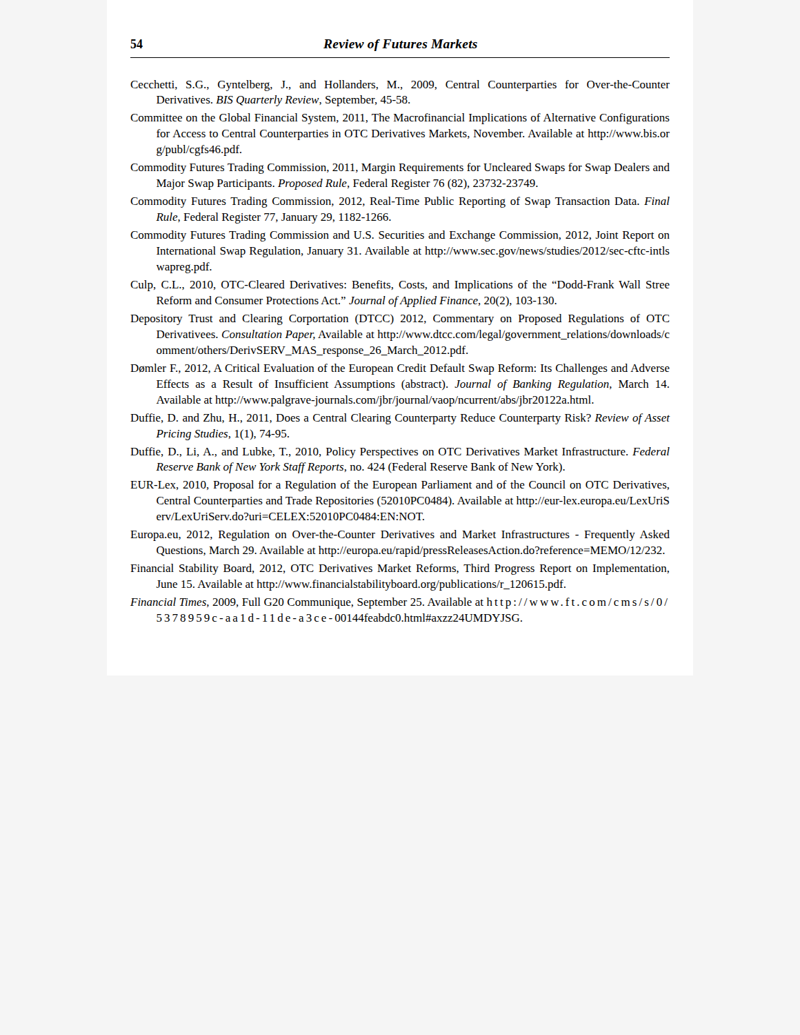54 Review of Futures Markets
Cecchetti, S.G., Gyntelberg, J., and Hollanders, M., 2009, Central Counterparties for Over-the-Counter Derivatives. BIS Quarterly Review, September, 45-58.
Committee on the Global Financial System, 2011, The Macrofinancial Implications of Alternative Configurations for Access to Central Counterparties in OTC Derivatives Markets, November. Available at http://www.bis.org/publ/cgfs46.pdf.
Commodity Futures Trading Commission, 2011, Margin Requirements for Uncleared Swaps for Swap Dealers and Major Swap Participants. Proposed Rule, Federal Register 76 (82), 23732-23749.
Commodity Futures Trading Commission, 2012, Real-Time Public Reporting of Swap Transaction Data. Final Rule, Federal Register 77, January 29, 1182-1266.
Commodity Futures Trading Commission and U.S. Securities and Exchange Commission, 2012, Joint Report on International Swap Regulation, January 31. Available at http://www.sec.gov/news/studies/2012/sec-cftc-intlswapreg.pdf.
Culp, C.L., 2010, OTC-Cleared Derivatives: Benefits, Costs, and Implications of the “Dodd-Frank Wall Stree Reform and Consumer Protections Act.” Journal of Applied Finance, 20(2), 103-130.
Depository Trust and Clearing Corportation (DTCC) 2012, Commentary on Proposed Regulations of OTC Derivativees. Consultation Paper, Available at http://www.dtcc.com/legal/government_relations/downloads/comment/others/DerivSERV_MAS_response_26_March_2012.pdf.
Dømler F., 2012, A Critical Evaluation of the European Credit Default Swap Reform: Its Challenges and Adverse Effects as a Result of Insufficient Assumptions (abstract). Journal of Banking Regulation, March 14. Available at http://www.palgrave-journals.com/jbr/journal/vaop/ncurrent/abs/jbr20122a.html.
Duffie, D. and Zhu, H., 2011, Does a Central Clearing Counterparty Reduce Counterparty Risk? Review of Asset Pricing Studies, 1(1), 74-95.
Duffie, D., Li, A., and Lubke, T., 2010, Policy Perspectives on OTC Derivatives Market Infrastructure. Federal Reserve Bank of New York Staff Reports, no. 424 (Federal Reserve Bank of New York).
EUR-Lex, 2010, Proposal for a Regulation of the European Parliament and of the Council on OTC Derivatives, Central Counterparties and Trade Repositories (52010PC0484). Available at http://eur-lex.europa.eu/LexUriServ/LexUriServ.do?uri=CELEX:52010PC0484:EN:NOT.
Europa.eu, 2012, Regulation on Over-the-Counter Derivatives and Market Infrastructures - Frequently Asked Questions, March 29. Available at http://europa.eu/rapid/pressReleasesAction.do?reference=MEMO/12/232.
Financial Stability Board, 2012, OTC Derivatives Market Reforms, Third Progress Report on Implementation, June 15. Available at http://www.financialstabilityboard.org/publications/r_120615.pdf.
Financial Times, 2009, Full G20 Communique, September 25. Available at http://www.ft.com/cms/s/0/5378959c-aa1d-11de-a3ce-00144feabdc0.html#axzz24UMDYJSG.